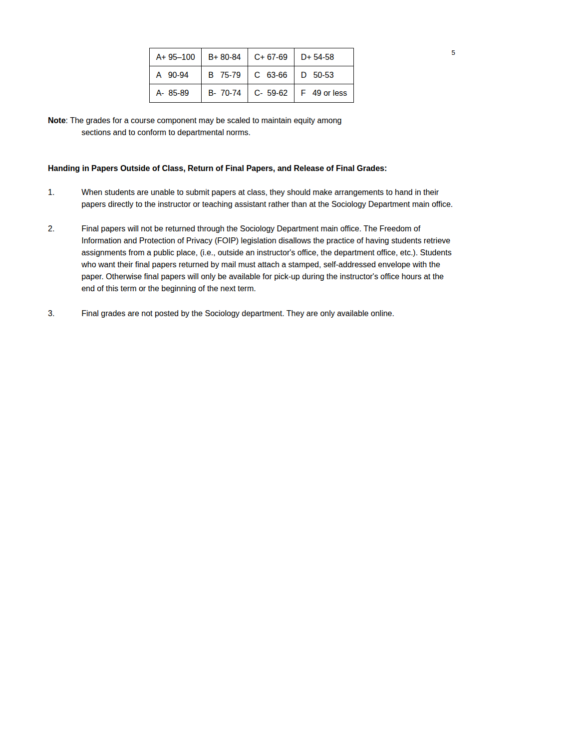5
| A+ 95–100 | B+ 80-84 | C+ 67-69 | D+ 54-58 |
| A 90-94 | B 75-79 | C 63-66 | D 50-53 |
| A- 85-89 | B- 70-74 | C- 59-62 | F 49 or less |
Note: The grades for a course component may be scaled to maintain equity among sections and to conform to departmental norms.
Handing in Papers Outside of Class, Return of Final Papers, and Release of Final Grades:
When students are unable to submit papers at class, they should make arrangements to hand in their papers directly to the instructor or teaching assistant rather than at the Sociology Department main office.
Final papers will not be returned through the Sociology Department main office. The Freedom of Information and Protection of Privacy (FOIP) legislation disallows the practice of having students retrieve assignments from a public place, (i.e., outside an instructor's office, the department office, etc.). Students who want their final papers returned by mail must attach a stamped, self-addressed envelope with the paper. Otherwise final papers will only be available for pick-up during the instructor's office hours at the end of this term or the beginning of the next term.
Final grades are not posted by the Sociology department. They are only available online.